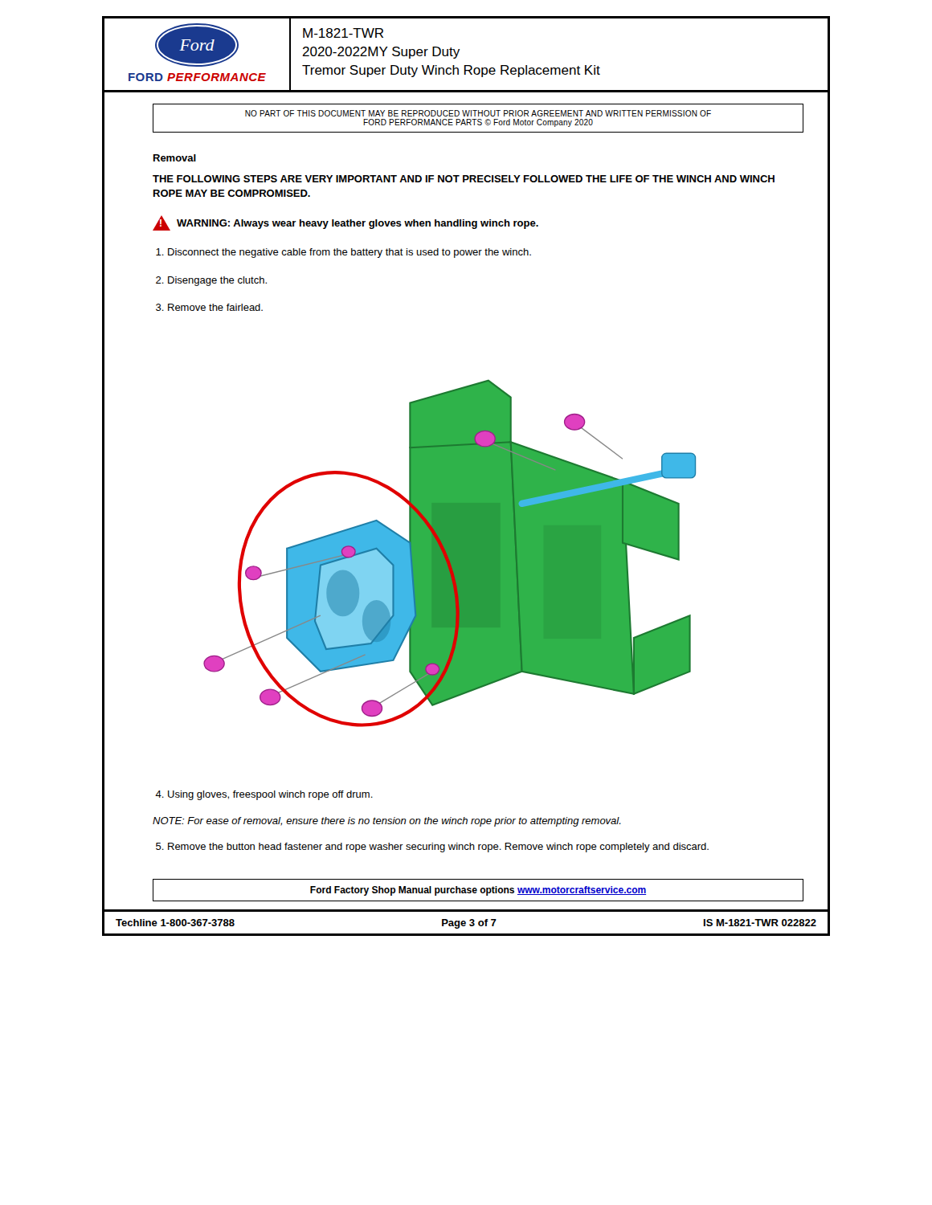Ford
FORD PERFORMANCE
M-1821-TWR
2020-2022MY Super Duty
Tremor Super Duty Winch Rope Replacement Kit
NO PART OF THIS DOCUMENT MAY BE REPRODUCED WITHOUT PRIOR AGREEMENT AND WRITTEN PERMISSION OF
FORD PERFORMANCE PARTS © Ford Motor Company 2020
Removal
THE FOLLOWING STEPS ARE VERY IMPORTANT AND IF NOT PRECISELY FOLLOWED THE LIFE OF THE WINCH AND WINCH ROPE MAY BE COMPROMISED.
WARNING: Always wear heavy leather gloves when handling winch rope.
Disconnect the negative cable from the battery that is used to power the winch.
Disengage the clutch.
Remove the fairlead.
Using gloves, freespool winch rope off drum.
NOTE: For ease of removal, ensure there is no tension on the winch rope prior to attempting removal.
Remove the button head fastener and rope washer securing winch rope. Remove winch rope completely and discard.
Ford Factory Shop Manual purchase options www.motorcraftservice.com
Techline 1-800-367-3788 Page 3 of 7 IS M-1821-TWR 022822